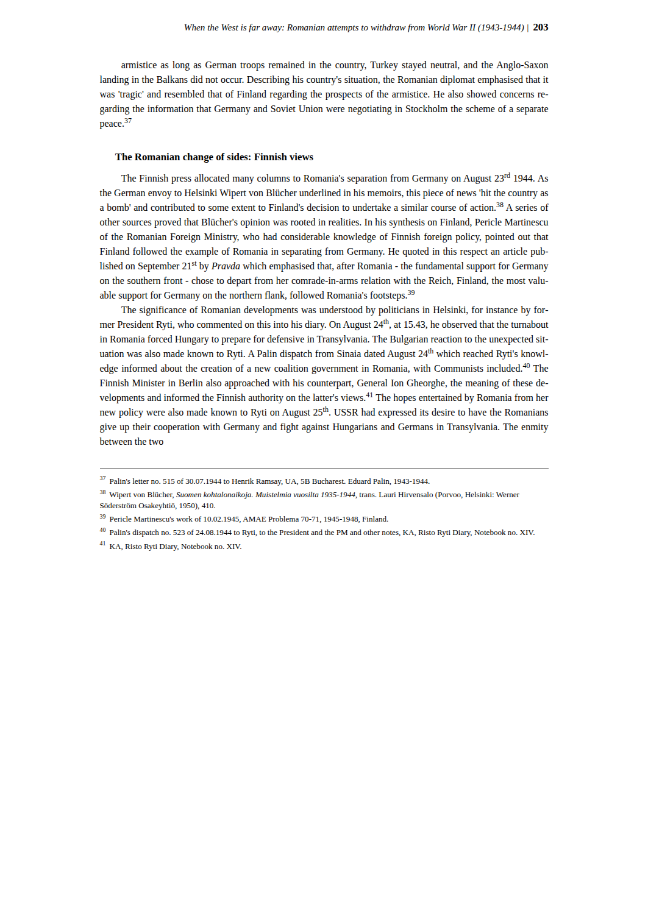When the West is far away: Romanian attempts to withdraw from World War II (1943-1944) |203
armistice as long as German troops remained in the country, Turkey stayed neutral, and the Anglo-Saxon landing in the Balkans did not occur. Describing his country's situation, the Romanian diplomat emphasised that it was 'tragic' and resembled that of Finland regarding the prospects of the armistice. He also showed concerns regarding the information that Germany and Soviet Union were negotiating in Stockholm the scheme of a separate peace.37
The Romanian change of sides: Finnish views
The Finnish press allocated many columns to Romania's separation from Germany on August 23rd 1944. As the German envoy to Helsinki Wipert von Blücher underlined in his memoirs, this piece of news 'hit the country as a bomb' and contributed to some extent to Finland's decision to undertake a similar course of action.38 A series of other sources proved that Blücher's opinion was rooted in realities. In his synthesis on Finland, Pericle Martinescu of the Romanian Foreign Ministry, who had considerable knowledge of Finnish foreign policy, pointed out that Finland followed the example of Romania in separating from Germany. He quoted in this respect an article published on September 21st by Pravda which emphasised that, after Romania - the fundamental support for Germany on the southern front - chose to depart from her comrade-in-arms relation with the Reich, Finland, the most valuable support for Germany on the northern flank, followed Romania's footsteps.39
The significance of Romanian developments was understood by politicians in Helsinki, for instance by former President Ryti, who commented on this into his diary. On August 24th, at 15.43, he observed that the turnabout in Romania forced Hungary to prepare for defensive in Transylvania. The Bulgarian reaction to the unexpected situation was also made known to Ryti. A Palin dispatch from Sinaia dated August 24th which reached Ryti's knowledge informed about the creation of a new coalition government in Romania, with Communists included.40 The Finnish Minister in Berlin also approached with his counterpart, General Ion Gheorghe, the meaning of these developments and informed the Finnish authority on the latter's views.41 The hopes entertained by Romania from her new policy were also made known to Ryti on August 25th. USSR had expressed its desire to have the Romanians give up their cooperation with Germany and fight against Hungarians and Germans in Transylvania. The enmity between the two
37 Palin's letter no. 515 of 30.07.1944 to Henrik Ramsay, UA, 5B Bucharest. Eduard Palin, 1943-1944.
38 Wipert von Blücher, Suomen kohtalonaikoja. Muistelmia vuosilta 1935-1944, trans. Lauri Hirvensalo (Porvoo, Helsinki: Werner Söderström Osakeyhtiö, 1950), 410.
39 Pericle Martinescu's work of 10.02.1945, AMAE Problema 70-71, 1945-1948, Finland.
40 Palin's dispatch no. 523 of 24.08.1944 to Ryti, to the President and the PM and other notes, KA, Risto Ryti Diary, Notebook no. XIV.
41 KA, Risto Ryti Diary, Notebook no. XIV.